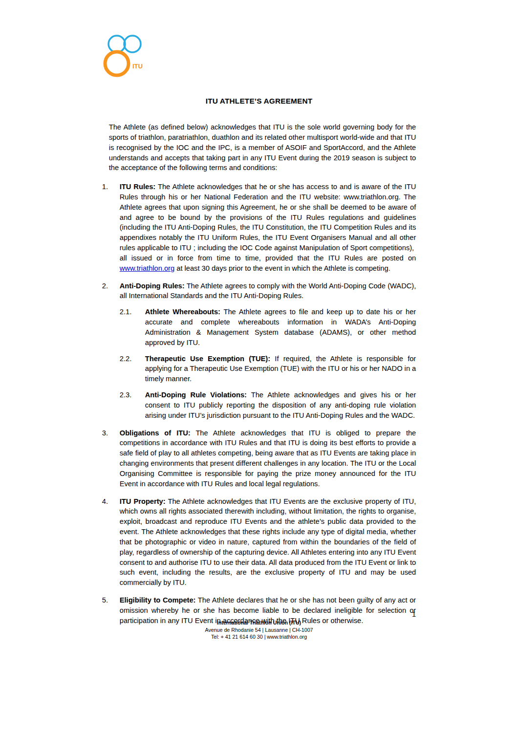ITU
ITU ATHLETE’S AGREEMENT
The Athlete (as defined below) acknowledges that ITU is the sole world governing body for the sports of triathlon, paratriathlon, duathlon and its related other multisport world-wide and that ITU is recognised by the IOC and the IPC, is a member of ASOIF and SportAccord, and the Athlete understands and accepts that taking part in any ITU Event during the 2019 season is subject to the acceptance of the following terms and conditions:
ITU Rules: The Athlete acknowledges that he or she has access to and is aware of the ITU Rules through his or her National Federation and the ITU website: www.triathlon.org. The Athlete agrees that upon signing this Agreement, he or she shall be deemed to be aware of and agree to be bound by the provisions of the ITU Rules regulations and guidelines (including the ITU Anti-Doping Rules, the ITU Constitution, the ITU Competition Rules and its appendixes notably the ITU Uniform Rules, the ITU Event Organisers Manual and all other rules applicable to ITU ; including the IOC Code against Manipulation of Sport competitions), all issued or in force from time to time, provided that the ITU Rules are posted on www.triathlon.org at least 30 days prior to the event in which the Athlete is competing.
Anti-Doping Rules: The Athlete agrees to comply with the World Anti-Doping Code (WADC), all International Standards and the ITU Anti-Doping Rules.
Athlete Whereabouts: The Athlete agrees to file and keep up to date his or her accurate and complete whereabouts information in WADA’s Anti-Doping Administration & Management System database (ADAMS), or other method approved by ITU.
Therapeutic Use Exemption (TUE): If required, the Athlete is responsible for applying for a Therapeutic Use Exemption (TUE) with the ITU or his or her NADO in a timely manner.
Anti-Doping Rule Violations: The Athlete acknowledges and gives his or her consent to ITU publicly reporting the disposition of any anti-doping rule violation arising under ITU’s jurisdiction pursuant to the ITU Anti-Doping Rules and the WADC.
Obligations of ITU: The Athlete acknowledges that ITU is obliged to prepare the competitions in accordance with ITU Rules and that ITU is doing its best efforts to provide a safe field of play to all athletes competing, being aware that as ITU Events are taking place in changing environments that present different challenges in any location. The ITU or the Local Organising Committee is responsible for paying the prize money announced for the ITU Event in accordance with ITU Rules and local legal regulations.
ITU Property: The Athlete acknowledges that ITU Events are the exclusive property of ITU, which owns all rights associated therewith including, without limitation, the rights to organise, exploit, broadcast and reproduce ITU Events and the athlete’s public data provided to the event. The Athlete acknowledges that these rights include any type of digital media, whether that be photographic or video in nature, captured from within the boundaries of the field of play, regardless of ownership of the capturing device. All Athletes entering into any ITU Event consent to and authorise ITU to use their data. All data produced from the ITU Event or link to such event, including the results, are the exclusive property of ITU and may be used commercially by ITU.
Eligibility to Compete: The Athlete declares that he or she has not been guilty of any act or omission whereby he or she has become liable to be declared ineligible for selection or participation in any ITU Event in accordance with the ITU Rules or otherwise.
1
International Triathlon Union (ITU)
Avenue de Rhodanie 54 | Lausanne | CH-1007
Tel: + 41 21 614 60 30 | www.triathlon.org